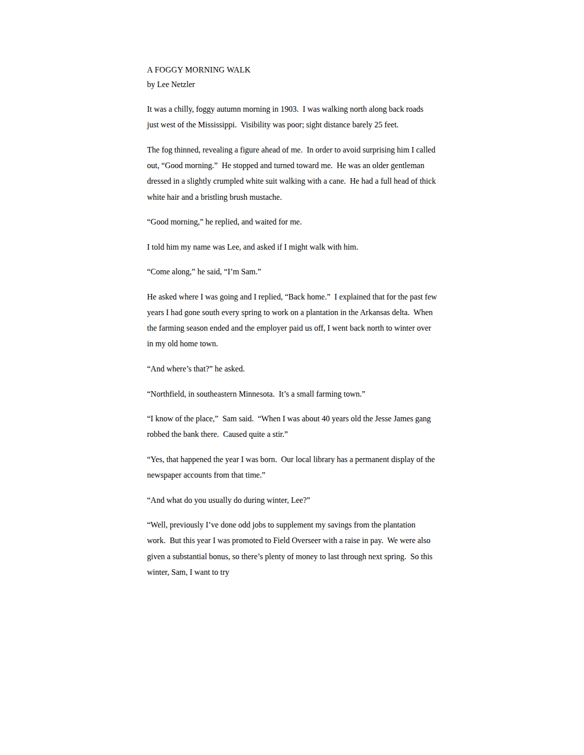A FOGGY MORNING WALK
by Lee Netzler
It was a chilly, foggy autumn morning in 1903. I was walking north along back roads just west of the Mississippi. Visibility was poor; sight distance barely 25 feet.
The fog thinned, revealing a figure ahead of me. In order to avoid surprising him I called out, “Good morning.” He stopped and turned toward me. He was an older gentleman dressed in a slightly crumpled white suit walking with a cane. He had a full head of thick white hair and a bristling brush mustache.
“Good morning,” he replied, and waited for me.
I told him my name was Lee, and asked if I might walk with him.
“Come along,” he said, “I’m Sam.”
He asked where I was going and I replied, “Back home.” I explained that for the past few years I had gone south every spring to work on a plantation in the Arkansas delta. When the farming season ended and the employer paid us off, I went back north to winter over in my old home town.
“And where’s that?” he asked.
“Northfield, in southeastern Minnesota. It’s a small farming town.”
“I know of the place,” Sam said. “When I was about 40 years old the Jesse James gang robbed the bank there. Caused quite a stir.”
“Yes, that happened the year I was born. Our local library has a permanent display of the newspaper accounts from that time.”
“And what do you usually do during winter, Lee?”
“Well, previously I’ve done odd jobs to supplement my savings from the plantation work. But this year I was promoted to Field Overseer with a raise in pay. We were also given a substantial bonus, so there’s plenty of money to last through next spring. So this winter, Sam, I want to try